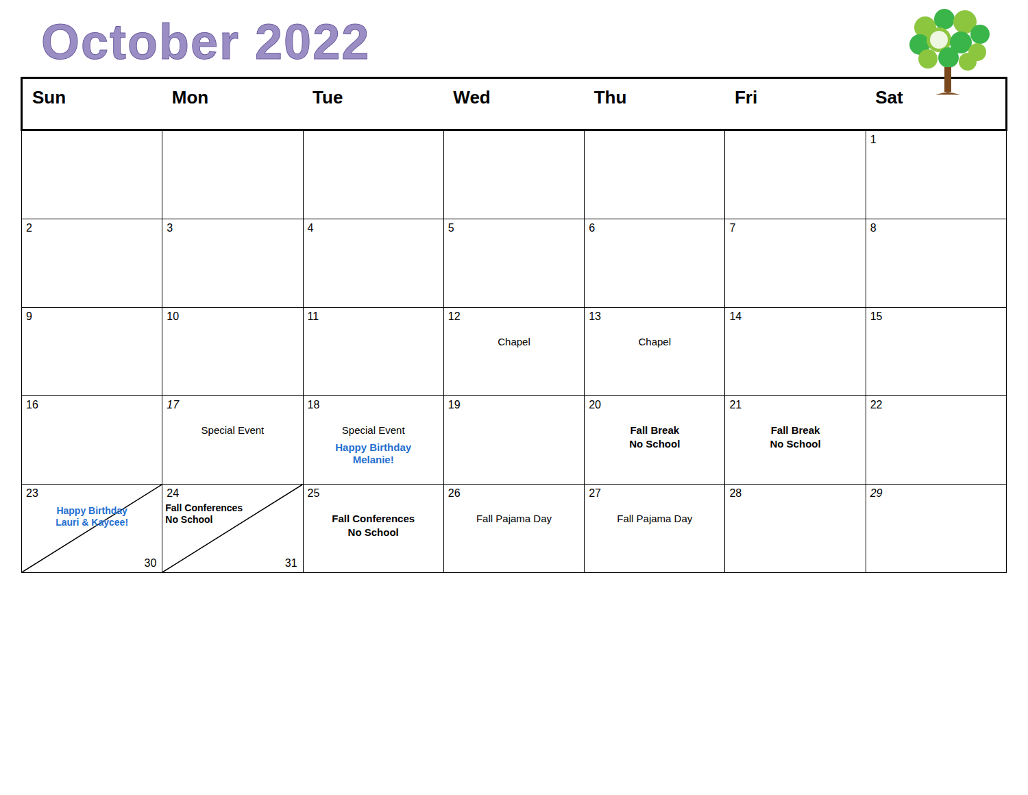October 2022
| Sun | Mon | Tue | Wed | Thu | Fri | Sat |
| --- | --- | --- | --- | --- | --- | --- |
| | | | | | | 1 |
| 2 | 3 | 4 | 5 | 6 | 7 | 8 |
| 9 | 10 | 11 | 12 Chapel | 13 Chapel | 14 | 15 |
| 16 | 17 Special Event | 18 Special Event Happy Birthday Melanie! | 19 | 20 Fall Break No School | 21 Fall Break No School | 22 |
| 23 Happy Birthday Lauri & Kaycee! 30 | 24 Fall Conferences No School 31 | 25 Fall Conferences No School | 26 Fall Pajama Day | 27 Fall Pajama Day | 28 | 29 |